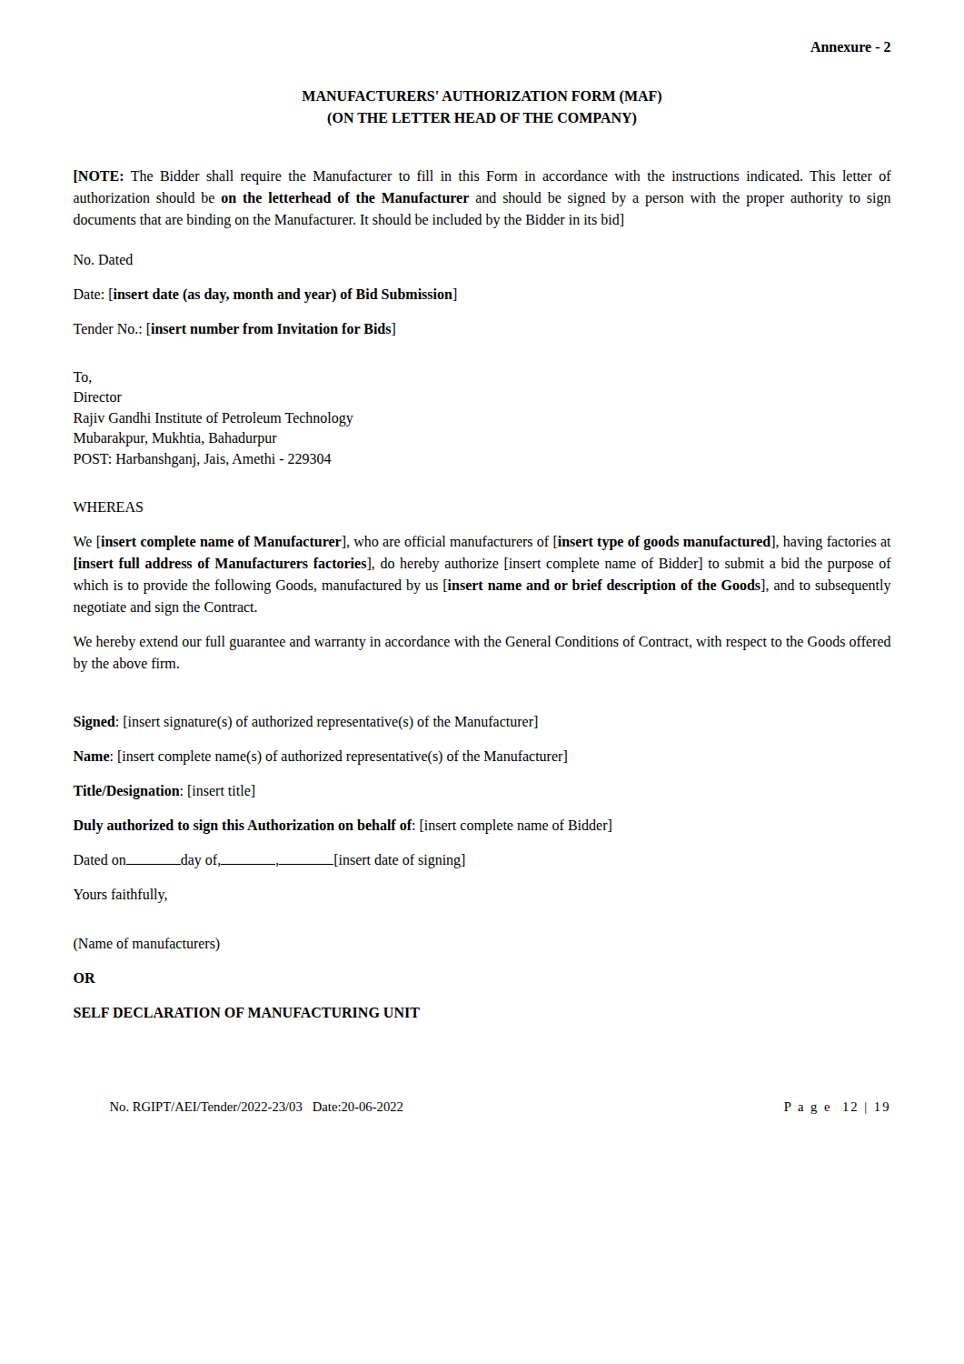Annexure - 2
Manufacturers' Authorization Form (MAF)
(On the Letter Head of the Company)
[NOTE: The Bidder shall require the Manufacturer to fill in this Form in accordance with the instructions indicated. This letter of authorization should be on the letterhead of the Manufacturer and should be signed by a person with the proper authority to sign documents that are binding on the Manufacturer. It should be included by the Bidder in its bid]
No. Dated
Date: [insert date (as day, month and year) of Bid Submission]
Tender No.: [insert number from Invitation for Bids]
To,
Director
Rajiv Gandhi Institute of Petroleum Technology
Mubarakpur, Mukhtia, Bahadurpur
POST: Harbanshganj, Jais, Amethi - 229304
WHEREAS
We [insert complete name of Manufacturer], who are official manufacturers of [insert type of goods manufactured], having factories at [insert full address of Manufacturers factories], do hereby authorize [insert complete name of Bidder] to submit a bid the purpose of which is to provide the following Goods, manufactured by us [insert name and or brief description of the Goods], and to subsequently negotiate and sign the Contract.
We hereby extend our full guarantee and warranty in accordance with the General Conditions of Contract, with respect to the Goods offered by the above firm.
Signed: [insert signature(s) of authorized representative(s) of the Manufacturer]
Name: [insert complete name(s) of authorized representative(s) of the Manufacturer]
Title/Designation: [insert title]
Duly authorized to sign this Authorization on behalf of: [insert complete name of Bidder]
Dated on day of, , [insert date of signing]
Yours faithfully,
(Name of manufacturers)
OR
SELF DECLARATION OF MANUFACTURING UNIT
No. RGIPT/AEI/Tender/2022-23/03 Date:20-06-2022
P a g e 12 | 19